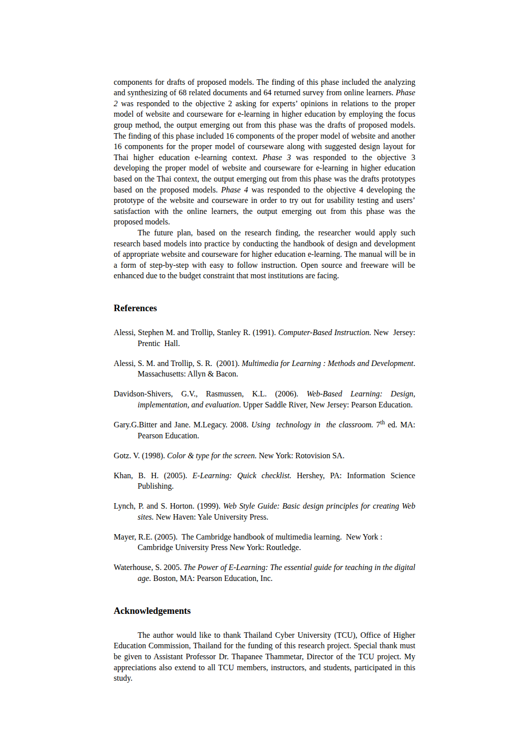components for drafts of proposed models. The finding of this phase included the analyzing and synthesizing of 68 related documents and 64 returned survey from online learners. Phase 2 was responded to the objective 2 asking for experts’ opinions in relations to the proper model of website and courseware for e-learning in higher education by employing the focus group method, the output emerging out from this phase was the drafts of proposed models. The finding of this phase included 16 components of the proper model of website and another 16 components for the proper model of courseware along with suggested design layout for Thai higher education e-learning context. Phase 3 was responded to the objective 3 developing the proper model of website and courseware for e-learning in higher education based on the Thai context, the output emerging out from this phase was the drafts prototypes based on the proposed models. Phase 4 was responded to the objective 4 developing the prototype of the website and courseware in order to try out for usability testing and users’ satisfaction with the online learners, the output emerging out from this phase was the proposed models.
The future plan, based on the research finding, the researcher would apply such research based models into practice by conducting the handbook of design and development of appropriate website and courseware for higher education e-learning. The manual will be in a form of step-by-step with easy to follow instruction. Open source and freeware will be enhanced due to the budget constraint that most institutions are facing.
References
Alessi, Stephen M. and Trollip, Stanley R. (1991). Computer-Based Instruction. New Jersey: Prentic Hall.
Alessi, S. M. and Trollip, S. R. (2001). Multimedia for Learning : Methods and Development. Massachusetts: Allyn & Bacon.
Davidson-Shivers, G.V., Rasmussen, K.L. (2006). Web-Based Learning: Design, implementation, and evaluation. Upper Saddle River, New Jersey: Pearson Education.
Gary.G.Bitter and Jane. M.Legacy. 2008. Using technology in the classroom. 7th ed. MA: Pearson Education.
Gotz. V. (1998). Color & type for the screen. New York: Rotovision SA.
Khan, B. H. (2005). E-Learning: Quick checklist. Hershey, PA: Information Science Publishing.
Lynch, P. and S. Horton. (1999). Web Style Guide: Basic design principles for creating Web sites. New Haven: Yale University Press.
Mayer, R.E. (2005). The Cambridge handbook of multimedia learning. New York : Cambridge University Press New York: Routledge.
Waterhouse, S. 2005. The Power of E-Learning: The essential guide for teaching in the digital age. Boston, MA: Pearson Education, Inc.
Acknowledgements
The author would like to thank Thailand Cyber University (TCU), Office of Higher Education Commission, Thailand for the funding of this research project. Special thank must be given to Assistant Professor Dr. Thapanee Thammetar, Director of the TCU project. My appreciations also extend to all TCU members, instructors, and students, participated in this study.